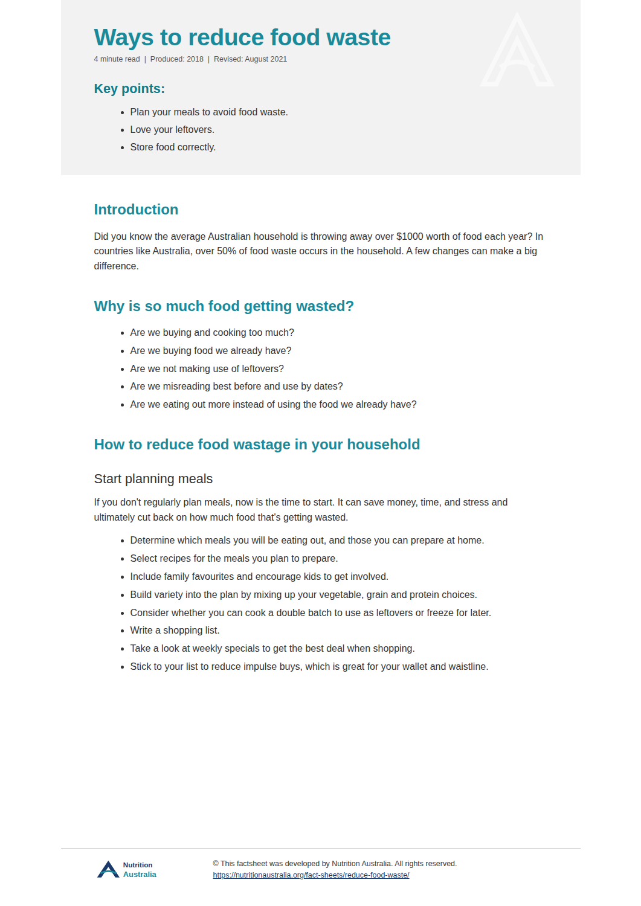Ways to reduce food waste
4 minute read | Produced: 2018 | Revised: August 2021
Key points:
Plan your meals to avoid food waste.
Love your leftovers.
Store food correctly.
Introduction
Did you know the average Australian household is throwing away over $1000 worth of food each year? In countries like Australia, over 50% of food waste occurs in the household. A few changes can make a big difference.
Why is so much food getting wasted?
Are we buying and cooking too much?
Are we buying food we already have?
Are we not making use of leftovers?
Are we misreading best before and use by dates?
Are we eating out more instead of using the food we already have?
How to reduce food wastage in your household
Start planning meals
If you don't regularly plan meals, now is the time to start. It can save money, time, and stress and ultimately cut back on how much food that's getting wasted.
Determine which meals you will be eating out, and those you can prepare at home.
Select recipes for the meals you plan to prepare.
Include family favourites and encourage kids to get involved.
Build variety into the plan by mixing up your vegetable, grain and protein choices.
Consider whether you can cook a double batch to use as leftovers or freeze for later.
Write a shopping list.
Take a look at weekly specials to get the best deal when shopping.
Stick to your list to reduce impulse buys, which is great for your wallet and waistline.
Nutrition Australia
© This factsheet was developed by Nutrition Australia. All rights reserved.
https://nutritionaustralia.org/fact-sheets/reduce-food-waste/